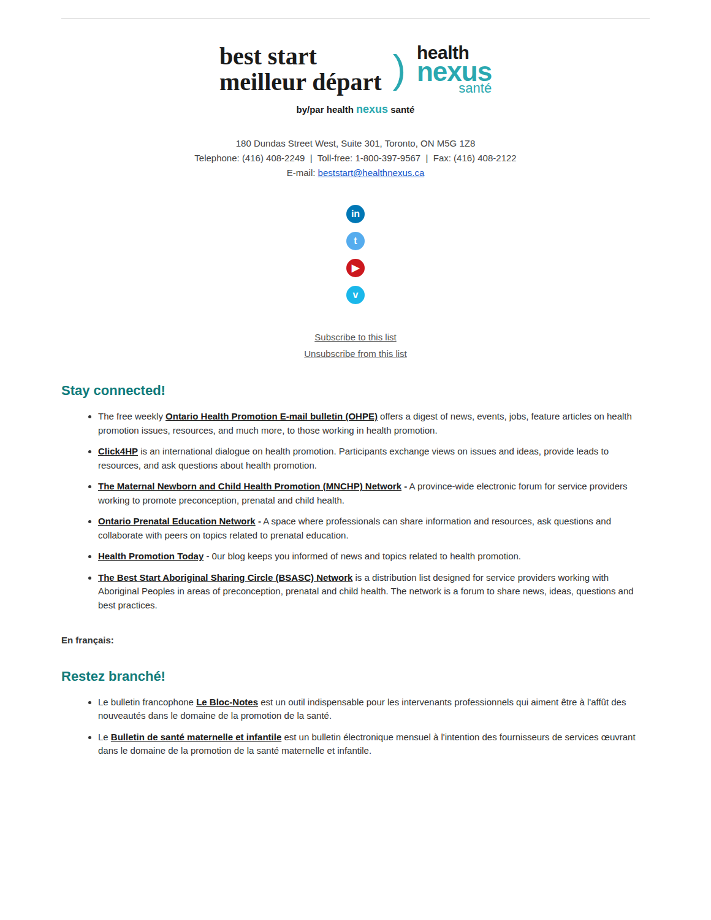best startmeilleur départ
)
health nexus santé
by/par health nexus santé
180 Dundas Street West, Suite 301, Toronto, ON M5G 1Z8
Telephone: (416) 408-2249 | Toll-free: 1-800-397-9567 | Fax: (416) 408-2122
E-mail: beststart@healthnexus.ca
in t ▶ v
Subscribe to this list
Unsubscribe from this list
Stay connected!
The free weekly Ontario Health Promotion E-mail bulletin (OHPE) offers a digest of news, events, jobs, feature articles on health promotion issues, resources, and much more, to those working in health promotion.
Click4HP is an international dialogue on health promotion. Participants exchange views on issues and ideas, provide leads to resources, and ask questions about health promotion.
The Maternal Newborn and Child Health Promotion (MNCHP) Network - A province-wide electronic forum for service providers working to promote preconception, prenatal and child health.
Ontario Prenatal Education Network - A space where professionals can share information and resources, ask questions and collaborate with peers on topics related to prenatal education.
Health Promotion Today - 0ur blog keeps you informed of news and topics related to health promotion.
The Best Start Aboriginal Sharing Circle (BSASC) Network is a distribution list designed for service providers working with Aboriginal Peoples in areas of preconception, prenatal and child health. The network is a forum to share news, ideas, questions and best practices.
En français:
Restez branché!
Le bulletin francophone Le Bloc-Notes est un outil indispensable pour les intervenants professionnels qui aiment être à l'affût des nouveautés dans le domaine de la promotion de la santé.
Le Bulletin de santé maternelle et infantile est un bulletin électronique mensuel à l'intention des fournisseurs de services œuvrant dans le domaine de la promotion de la santé maternelle et infantile.